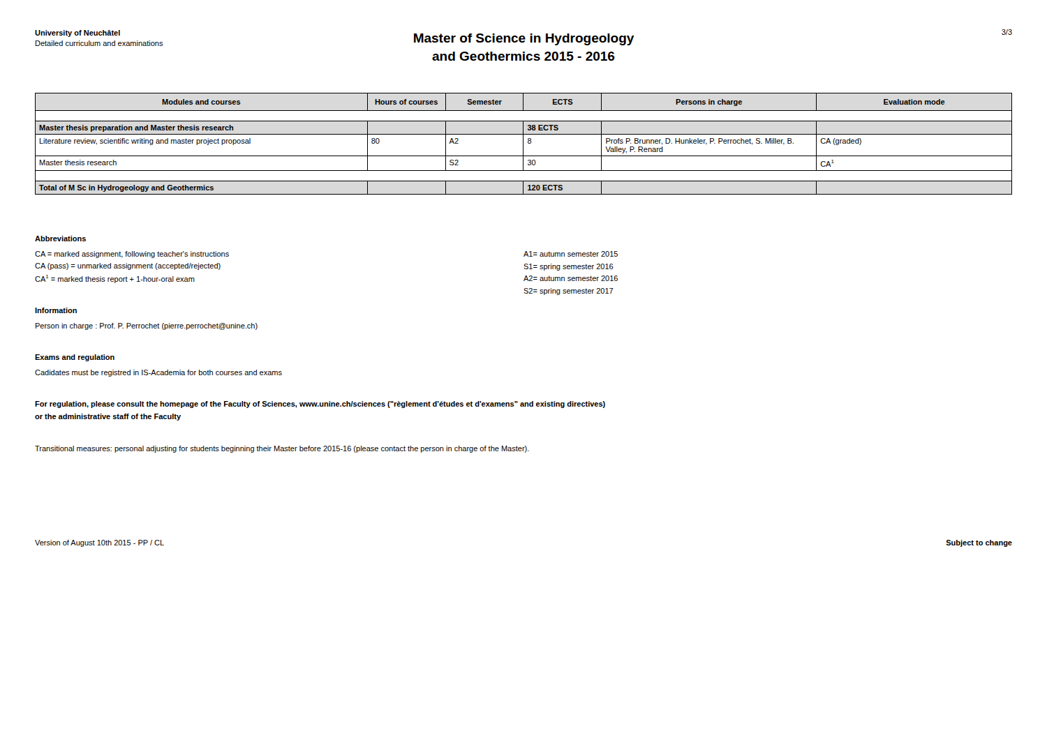University of Neuchâtel
Detailed curriculum and examinations
3/3
Master of Science in Hydrogeology
and Geothermics 2015 - 2016
| Modules and courses | Hours of courses | Semester | ECTS | Persons in charge | Evaluation mode |
| --- | --- | --- | --- | --- | --- |
| Master thesis preparation and Master thesis research | | | 38 ECTS | | |
| Literature review, scientific writing and master project proposal | 80 | A2 | 8 | Profs P. Brunner, D. Hunkeler, P. Perrochet, S. Miller, B. Valley, P. Renard | CA (graded) |
| Master thesis research | | S2 | 30 | | CA 1 |
| Total of M Sc in Hydrogeology and Geothermics | | | 120 ECTS | | |
Abbreviations
CA = marked assignment, following teacher's instructions
CA (pass) = unmarked assignment (accepted/rejected)
CA1 = marked thesis report + 1-hour-oral exam
A1= autumn semester 2015
S1= spring semester 2016
A2= autumn semester 2016
S2= spring semester 2017
Information
Person in charge : Prof. P. Perrochet (pierre.perrochet@unine.ch)
Exams and regulation
Cadidates must be registred in IS-Academia for both courses and exams
For regulation, please consult the homepage of the Faculty of Sciences, www.unine.ch/sciences ("règlement d'études et d'examens" and existing directives)
or the administrative staff of the Faculty
Transitional measures: personal adjusting for students beginning their Master before 2015-16 (please contact the person in charge of the Master).
Version of August 10th 2015 - PP / CL
Subject to change